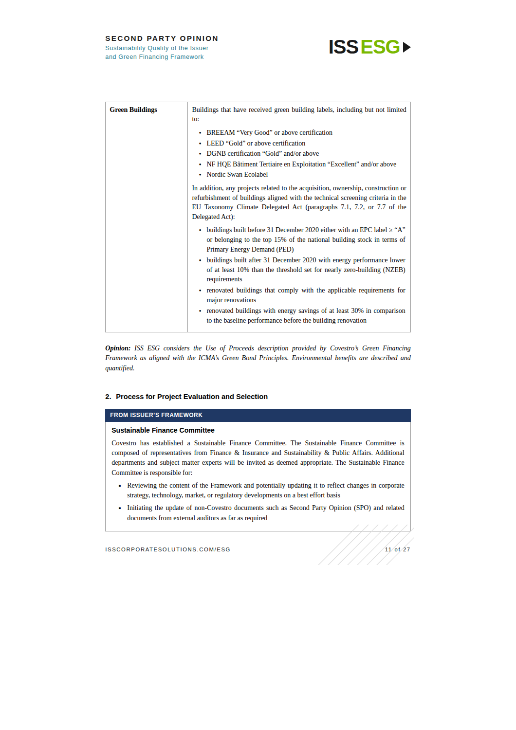SECOND PARTY OPINION
Sustainability Quality of the Issuer
and Green Financing Framework
ISS ESG
| Green Buildings | Buildings that have received green building labels, including but not limited to: BREEAM “Very Good” or above certification LEED “Gold” or above certification DGNB certification “Gold” and/or above NF HQE Bâtiment Tertiaire en Exploitation “Excellent” and/or above Nordic Swan Ecolabel In addition, any projects related to the acquisition, ownership, construction or refurbishment of buildings aligned with the technical screening criteria in the EU Taxonomy Climate Delegated Act (paragraphs 7.1, 7.2, or 7.7 of the Delegated Act): buildings built before 31 December 2020 either with an EPC label ≥ “A” or belonging to the top 15% of the national building stock in terms of Primary Energy Demand (PED) buildings built after 31 December 2020 with energy performance lower of at least 10% than the threshold set for nearly zero-building (NZEB) requirements renovated buildings that comply with the applicable requirements for major renovations renovated buildings with energy savings of at least 30% in comparison to the baseline performance before the building renovation |
Opinion: ISS ESG considers the Use of Proceeds description provided by Covestro’s Green Financing Framework as aligned with the ICMA’s Green Bond Principles. Environmental benefits are described and quantified.
2. Process for Project Evaluation and Selection
FROM ISSUER’S FRAMEWORK
Sustainable Finance Committee
Covestro has established a Sustainable Finance Committee. The Sustainable Finance Committee is composed of representatives from Finance & Insurance and Sustainability & Public Affairs. Additional departments and subject matter experts will be invited as deemed appropriate. The Sustainable Finance Committee is responsible for:
Reviewing the content of the Framework and potentially updating it to reflect changes in corporate strategy, technology, market, or regulatory developments on a best effort basis
Initiating the update of non-Covestro documents such as Second Party Opinion (SPO) and related documents from external auditors as far as required
ISSCORPORATESOLUTIONS.COM/ESG 11 of 27